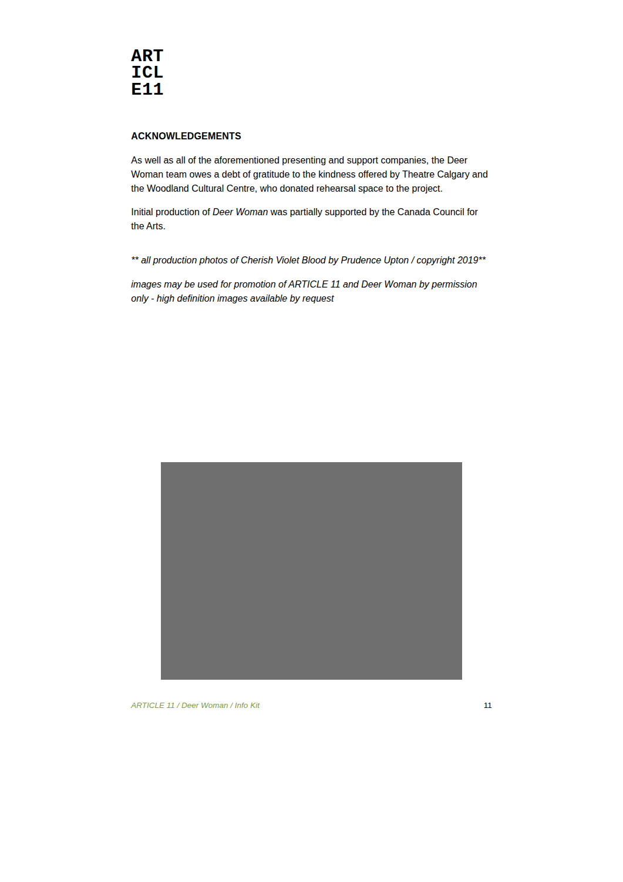ART ICL E11
ACKNOWLEDGEMENTS
As well as all of the aforementioned presenting and support companies, the Deer Woman team owes a debt of gratitude to the kindness offered by Theatre Calgary and the Woodland Cultural Centre, who donated rehearsal space to the project.
Initial production of Deer Woman was partially supported by the Canada Council for the Arts.
** all production photos of Cherish Violet Blood by Prudence Upton / copyright 2019**
images may be used for promotion of ARTICLE 11 and Deer Woman by permission only - high definition images available by request
ARTICLE 11 / Deer Woman / Info Kit 11